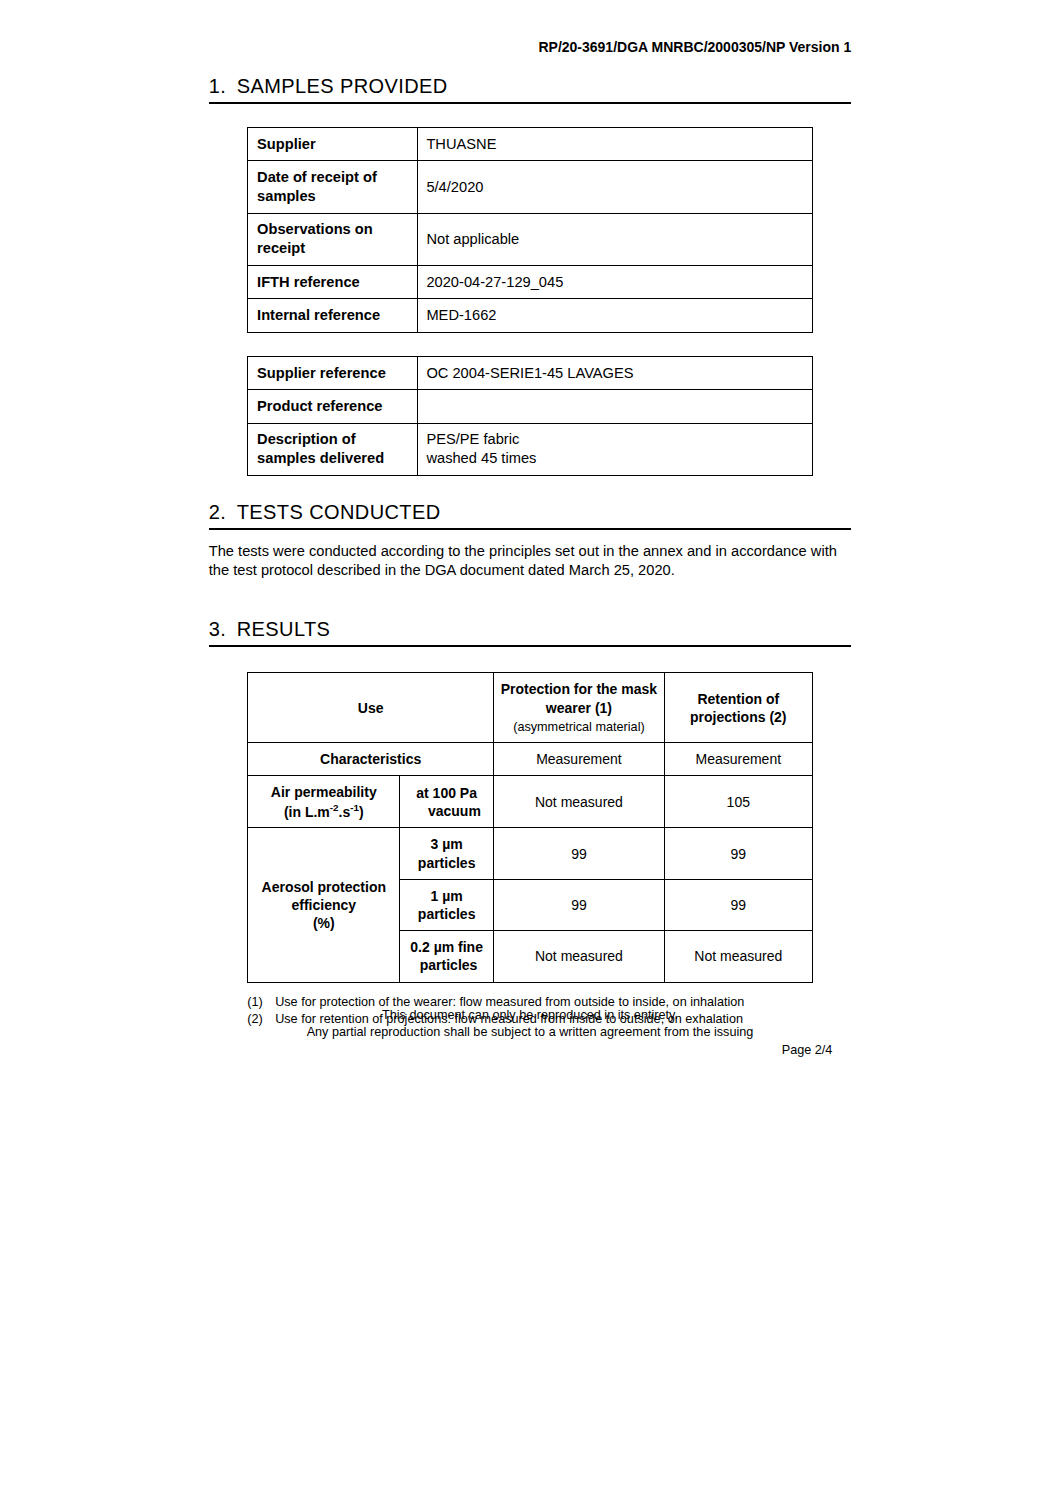RP/20-3691/DGA MNRBC/2000305/NP Version 1
1. SAMPLES PROVIDED
| Supplier | THUASNE |
| Date of receipt of samples | 5/4/2020 |
| Observations on receipt | Not applicable |
| IFTH reference | 2020-04-27-129_045 |
| Internal reference | MED-1662 |
| Supplier reference | OC 2004-SERIE1-45 LAVAGES |
| Product reference | |
| Description of samples delivered | PES/PE fabric washed 45 times |
2. TESTS CONDUCTED
The tests were conducted according to the principles set out in the annex and in accordance with the test protocol described in the DGA document dated March 25, 2020.
3. RESULTS
| Use | Protection for the mask wearer (1) (asymmetrical material) | Retention of projections (2) |
| Characteristics | Measurement | Measurement |
| Air permeability (in L.m -2 .s -1 ) | at 100 Pa vacuum | Not measured | 105 |
| Aerosol protection efficiency (%) | 3 µm particles | 99 | 99 |
| 1 µm particles | 99 | 99 |
| 0.2 µm fine particles | Not measured | Not measured |
(1) Use for protection of the wearer: flow measured from outside to inside, on inhalation
(2) Use for retention of projections: flow measured from inside to outside, on exhalation
This document can only be reproduced in its entirety.
Any partial reproduction shall be subject to a written agreement from the issuing
Page 2/4